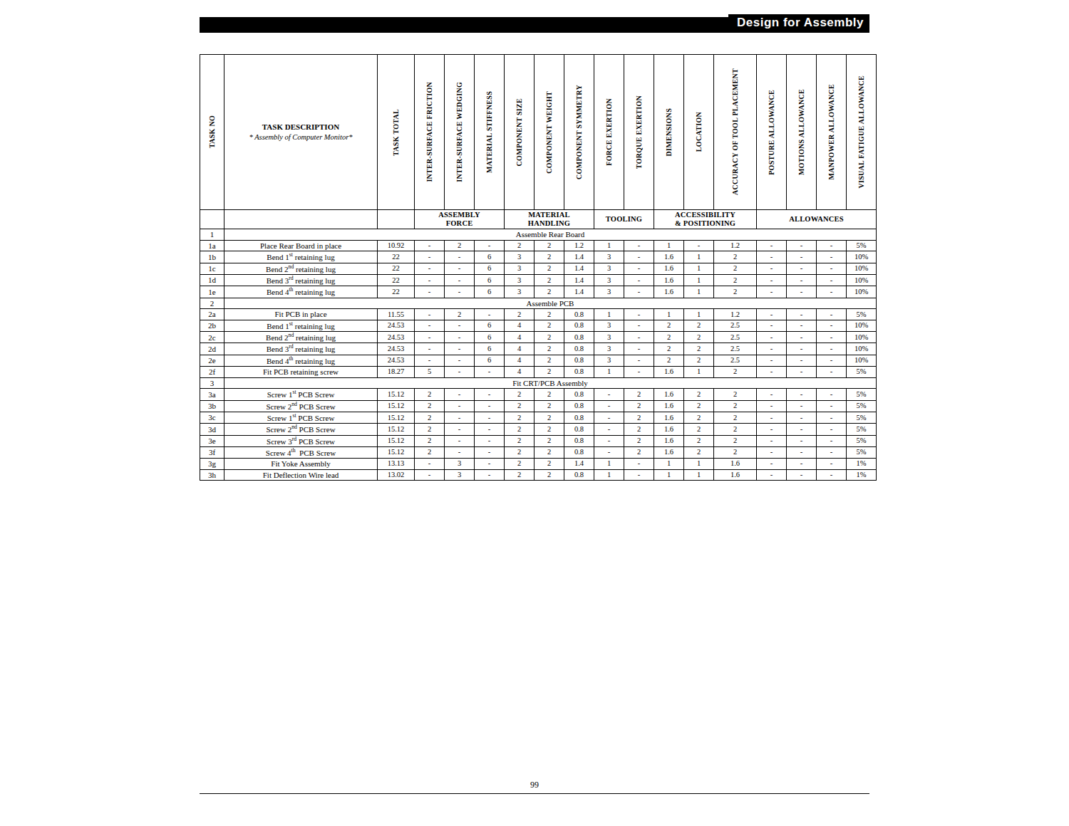Design for Assembly
| TASK NO | TASK DESCRIPTION * Assembly of Computer Monitor* | TASK TOTAL | INTER-SURFACE FRICTION | INTER-SURFACE WEDGING | MATERIAL STIFFNESS | COMPONENT SIZE | COMPONENT WEIGHT | COMPONENT SYMMETRY | FORCE EXERTION | TORQUE EXERTION | DIMENSIONS | LOCATION | ACCURACY OF TOOL PLACEMENT | POSTURE ALLOWANCE | MOTIONS ALLOWANCE | MANPOWER ALLOWANCE | VISUAL FATIGUE ALLOWANCE |
| --- | --- | --- | --- | --- | --- | --- | --- | --- | --- | --- | --- | --- | --- | --- | --- | --- | --- |
| | | | ASSEMBLY FORCE | MATERIAL HANDLING | TOOLING | ACCESSIBILITY & POSITIONING | ALLOWANCES |
| 1 | Assemble Rear Board |
| 1a | Place Rear Board in place | 10.92 | - | 2 | - | 2 | 2 | 1.2 | 1 | - | 1 | - | 1.2 | - | - | - | 5% |
| 1b | Bend 1 st retaining lug | 22 | - | - | 6 | 3 | 2 | 1.4 | 3 | - | 1.6 | 1 | 2 | - | - | - | 10% |
| 1c | Bend 2 nd retaining lug | 22 | - | - | 6 | 3 | 2 | 1.4 | 3 | - | 1.6 | 1 | 2 | - | - | - | 10% |
| 1d | Bend 3 rd retaining lug | 22 | - | - | 6 | 3 | 2 | 1.4 | 3 | - | 1.6 | 1 | 2 | - | - | - | 10% |
| 1e | Bend 4 th retaining lug | 22 | - | - | 6 | 3 | 2 | 1.4 | 3 | - | 1.6 | 1 | 2 | - | - | - | 10% |
| 2 | Assemble PCB |
| 2a | Fit PCB in place | 11.55 | - | 2 | - | 2 | 2 | 0.8 | 1 | - | 1 | 1 | 1.2 | - | - | - | 5% |
| 2b | Bend 1 st retaining lug | 24.53 | - | - | 6 | 4 | 2 | 0.8 | 3 | - | 2 | 2 | 2.5 | - | - | - | 10% |
| 2c | Bend 2 nd retaining lug | 24.53 | - | - | 6 | 4 | 2 | 0.8 | 3 | - | 2 | 2 | 2.5 | - | - | - | 10% |
| 2d | Bend 3 rd retaining lug | 24.53 | - | - | 6 | 4 | 2 | 0.8 | 3 | - | 2 | 2 | 2.5 | - | - | - | 10% |
| 2e | Bend 4 th retaining lug | 24.53 | - | - | 6 | 4 | 2 | 0.8 | 3 | - | 2 | 2 | 2.5 | - | - | - | 10% |
| 2f | Fit PCB retaining screw | 18.27 | 5 | - | - | 4 | 2 | 0.8 | 1 | - | 1.6 | 1 | 2 | - | - | - | 5% |
| 3 | Fit CRT/PCB Assembly |
| 3a | Screw 1 st PCB Screw | 15.12 | 2 | - | - | 2 | 2 | 0.8 | - | 2 | 1.6 | 2 | 2 | - | - | - | 5% |
| 3b | Screw 2 nd PCB Screw | 15.12 | 2 | - | - | 2 | 2 | 0.8 | - | 2 | 1.6 | 2 | 2 | - | - | - | 5% |
| 3c | Screw 1 st PCB Screw | 15.12 | 2 | - | - | 2 | 2 | 0.8 | - | 2 | 1.6 | 2 | 2 | - | - | - | 5% |
| 3d | Screw 2 nd PCB Screw | 15.12 | 2 | - | - | 2 | 2 | 0.8 | - | 2 | 1.6 | 2 | 2 | - | - | - | 5% |
| 3e | Screw 3 rd PCB Screw | 15.12 | 2 | - | - | 2 | 2 | 0.8 | - | 2 | 1.6 | 2 | 2 | - | - | - | 5% |
| 3f | Screw 4 th PCB Screw | 15.12 | 2 | - | - | 2 | 2 | 0.8 | - | 2 | 1.6 | 2 | 2 | - | - | - | 5% |
| 3g | Fit Yoke Assembly | 13.13 | - | 3 | - | 2 | 2 | 1.4 | 1 | - | 1 | 1 | 1.6 | - | - | - | 1% |
| 3h | Fit Deflection Wire lead | 13.02 | - | 3 | - | 2 | 2 | 0.8 | 1 | - | 1 | 1 | 1.6 | - | - | - | 1% |
99